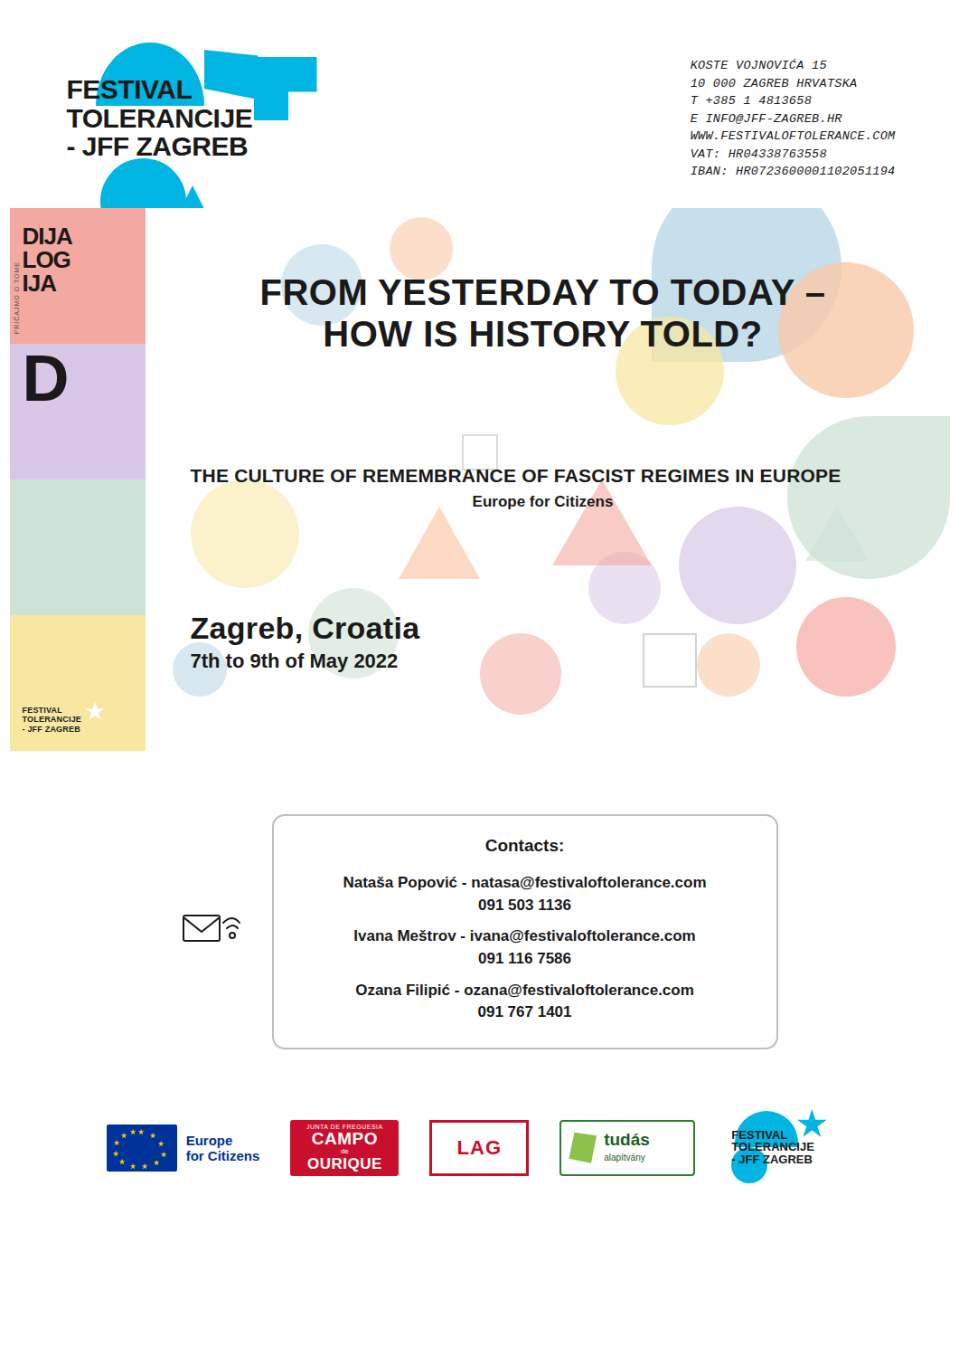Festival Tolerancije - JFF Zagreb
Koste Vojnovića 15
10 000 Zagreb Hrvatska
T +385 1 4813658
E info@jff-zagreb.hr
www.festivaloftolerance.com
VAT: HR04338763558
IBAN: HR0723600001102051194
DIJA LOG IJA
Pričajmo o tome
D
Festival
Tolerancije
- JFF Zagreb
From Yesterday to Today – How is History Told?
The Culture of Remembrance of Fascist Regimes in Europe
Europe for Citizens
Zagreb, Croatia
7th to 9th of May 2022
Contacts:
Nataša Popović - natasa@festivaloftolerance.com 091 503 1136
Ivana Meštrov - ivana@festivaloftolerance.com 091 116 7586
Ozana Filipić - ozana@festivaloftolerance.com 091 767 1401
Europe for Citizens
Junta de Freguesia CAMPO de OURIQUE
LAG
tudás alapítvány
Festival Tolerancije - JFF Zagreb